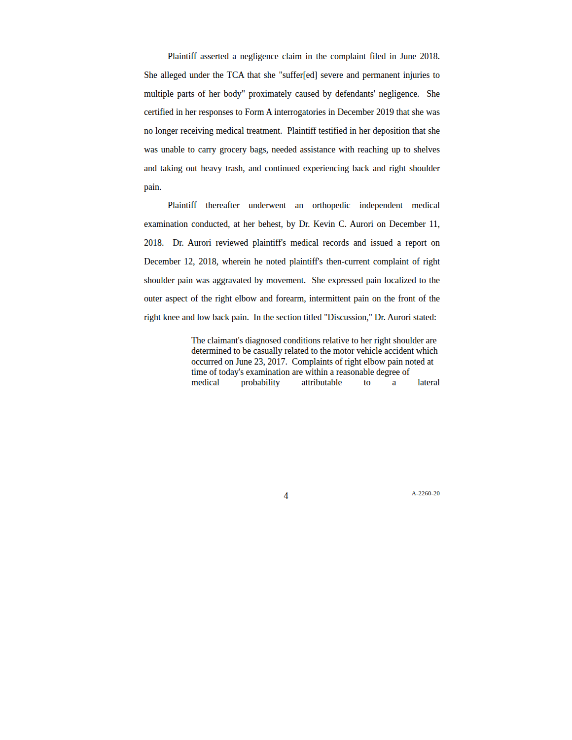Plaintiff asserted a negligence claim in the complaint filed in June 2018. She alleged under the TCA that she "suffer[ed] severe and permanent injuries to multiple parts of her body" proximately caused by defendants' negligence. She certified in her responses to Form A interrogatories in December 2019 that she was no longer receiving medical treatment. Plaintiff testified in her deposition that she was unable to carry grocery bags, needed assistance with reaching up to shelves and taking out heavy trash, and continued experiencing back and right shoulder pain.
Plaintiff thereafter underwent an orthopedic independent medical examination conducted, at her behest, by Dr. Kevin C. Aurori on December 11, 2018. Dr. Aurori reviewed plaintiff's medical records and issued a report on December 12, 2018, wherein he noted plaintiff's then-current complaint of right shoulder pain was aggravated by movement. She expressed pain localized to the outer aspect of the right elbow and forearm, intermittent pain on the front of the right knee and low back pain. In the section titled "Discussion," Dr. Aurori stated:
The claimant's diagnosed conditions relative to her right shoulder are determined to be casually related to the motor vehicle accident which occurred on June 23, 2017. Complaints of right elbow pain noted at time of today's examination are within a reasonable degree of
medical probability attributable to a lateral
4
A-2260-20